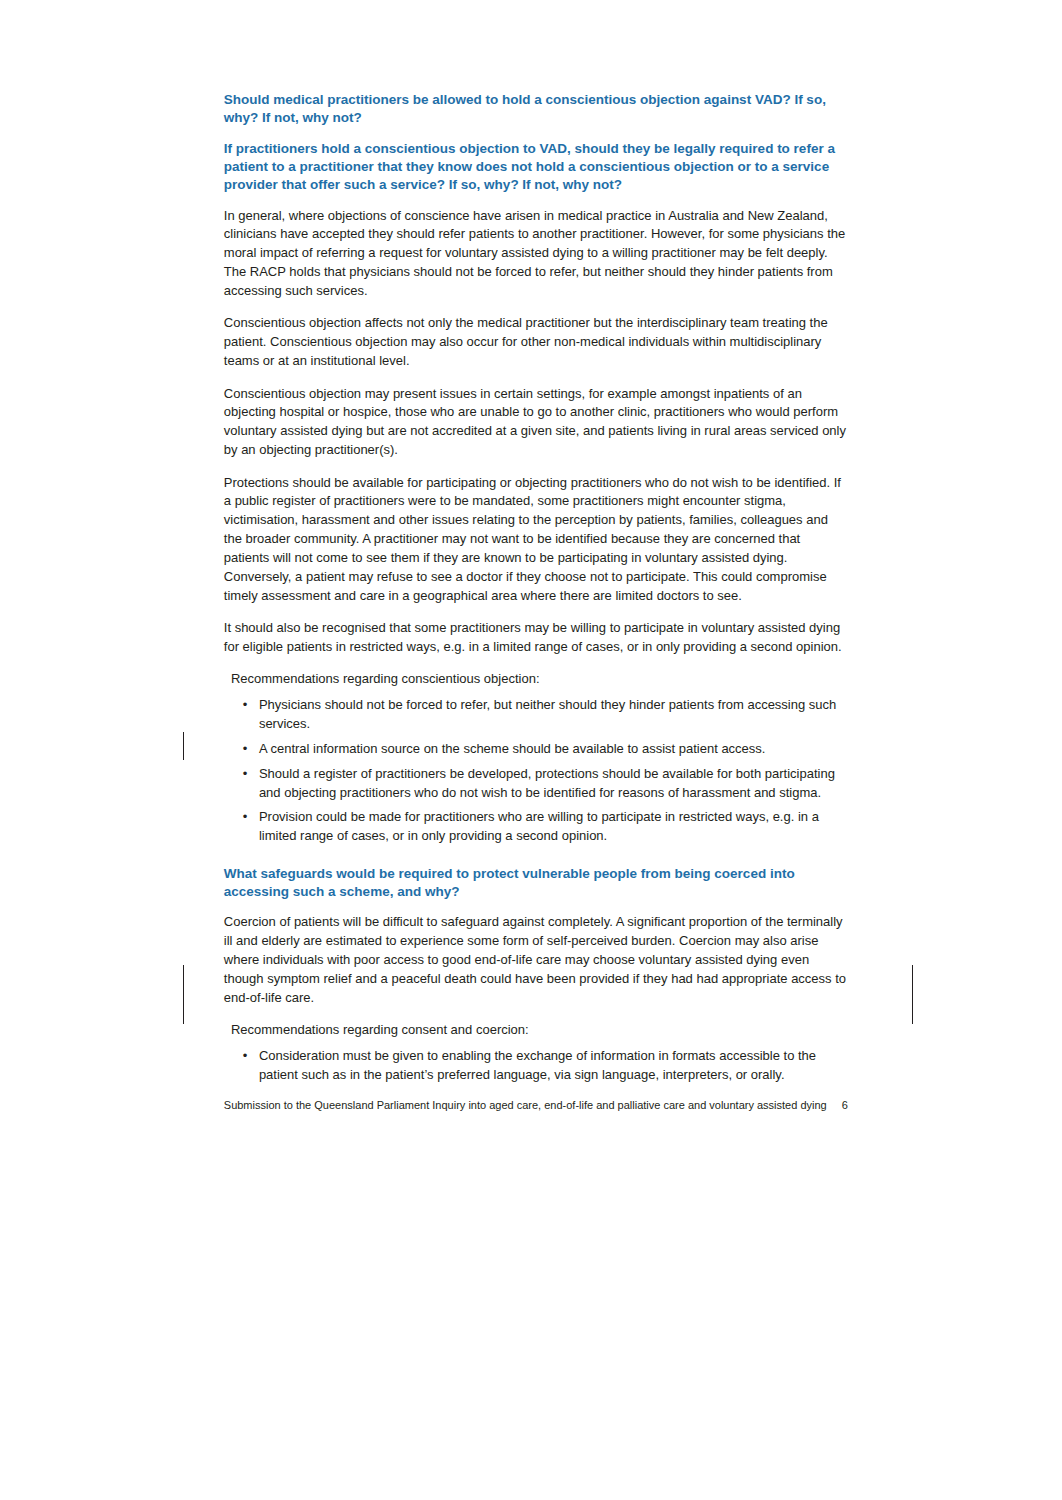Should medical practitioners be allowed to hold a conscientious objection against VAD? If so, why? If not, why not?
If practitioners hold a conscientious objection to VAD, should they be legally required to refer a patient to a practitioner that they know does not hold a conscientious objection or to a service provider that offer such a service? If so, why? If not, why not?
In general, where objections of conscience have arisen in medical practice in Australia and New Zealand, clinicians have accepted they should refer patients to another practitioner. However, for some physicians the moral impact of referring a request for voluntary assisted dying to a willing practitioner may be felt deeply. The RACP holds that physicians should not be forced to refer, but neither should they hinder patients from accessing such services.
Conscientious objection affects not only the medical practitioner but the interdisciplinary team treating the patient. Conscientious objection may also occur for other non-medical individuals within multidisciplinary teams or at an institutional level.
Conscientious objection may present issues in certain settings, for example amongst inpatients of an objecting hospital or hospice, those who are unable to go to another clinic, practitioners who would perform voluntary assisted dying but are not accredited at a given site, and patients living in rural areas serviced only by an objecting practitioner(s).
Protections should be available for participating or objecting practitioners who do not wish to be identified. If a public register of practitioners were to be mandated, some practitioners might encounter stigma, victimisation, harassment and other issues relating to the perception by patients, families, colleagues and the broader community. A practitioner may not want to be identified because they are concerned that patients will not come to see them if they are known to be participating in voluntary assisted dying. Conversely, a patient may refuse to see a doctor if they choose not to participate. This could compromise timely assessment and care in a geographical area where there are limited doctors to see.
It should also be recognised that some practitioners may be willing to participate in voluntary assisted dying for eligible patients in restricted ways, e.g. in a limited range of cases, or in only providing a second opinion.
Recommendations regarding conscientious objection:
Physicians should not be forced to refer, but neither should they hinder patients from accessing such services.
A central information source on the scheme should be available to assist patient access.
Should a register of practitioners be developed, protections should be available for both participating and objecting practitioners who do not wish to be identified for reasons of harassment and stigma.
Provision could be made for practitioners who are willing to participate in restricted ways, e.g. in a limited range of cases, or in only providing a second opinion.
What safeguards would be required to protect vulnerable people from being coerced into accessing such a scheme, and why?
Coercion of patients will be difficult to safeguard against completely. A significant proportion of the terminally ill and elderly are estimated to experience some form of self-perceived burden. Coercion may also arise where individuals with poor access to good end-of-life care may choose voluntary assisted dying even though symptom relief and a peaceful death could have been provided if they had had appropriate access to end-of-life care.
Recommendations regarding consent and coercion:
Consideration must be given to enabling the exchange of information in formats accessible to the patient such as in the patient’s preferred language, via sign language, interpreters, or orally.
6 Submission to the Queensland Parliament Inquiry into aged care, end-of-life and palliative care and voluntary assisted dying